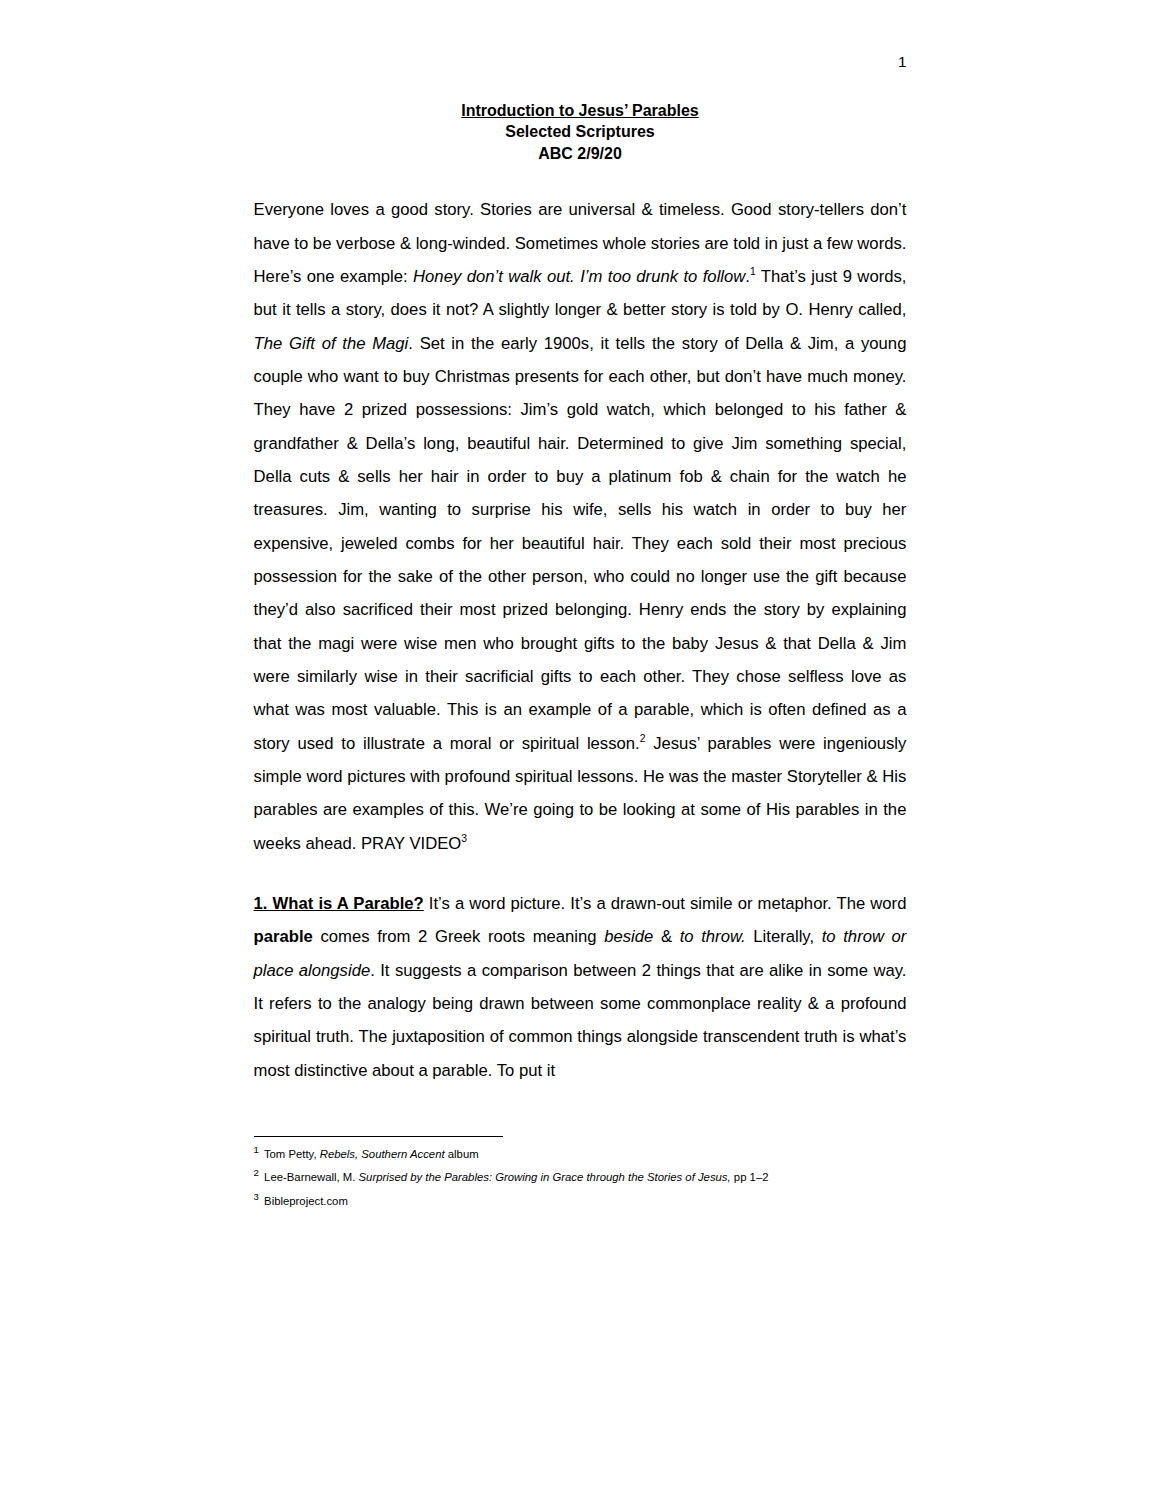1
Introduction to Jesus’ Parables Selected Scriptures ABC 2/9/20
Everyone loves a good story. Stories are universal & timeless. Good story-tellers don’t have to be verbose & long-winded. Sometimes whole stories are told in just a few words. Here’s one example: Honey don’t walk out. I’m too drunk to follow.1 That’s just 9 words, but it tells a story, does it not? A slightly longer & better story is told by O. Henry called, The Gift of the Magi. Set in the early 1900s, it tells the story of Della & Jim, a young couple who want to buy Christmas presents for each other, but don’t have much money. They have 2 prized possessions: Jim’s gold watch, which belonged to his father & grandfather & Della’s long, beautiful hair. Determined to give Jim something special, Della cuts & sells her hair in order to buy a platinum fob & chain for the watch he treasures. Jim, wanting to surprise his wife, sells his watch in order to buy her expensive, jeweled combs for her beautiful hair. They each sold their most precious possession for the sake of the other person, who could no longer use the gift because they’d also sacrificed their most prized belonging. Henry ends the story by explaining that the magi were wise men who brought gifts to the baby Jesus & that Della & Jim were similarly wise in their sacrificial gifts to each other. They chose selfless love as what was most valuable. This is an example of a parable, which is often defined as a story used to illustrate a moral or spiritual lesson.2 Jesus’ parables were ingeniously simple word pictures with profound spiritual lessons. He was the master Storyteller & His parables are examples of this. We’re going to be looking at some of His parables in the weeks ahead. PRAY VIDEO3
1. What is A Parable? It’s a word picture. It’s a drawn-out simile or metaphor. The word parable comes from 2 Greek roots meaning beside & to throw. Literally, to throw or place alongside. It suggests a comparison between 2 things that are alike in some way. It refers to the analogy being drawn between some commonplace reality & a profound spiritual truth. The juxtaposition of common things alongside transcendent truth is what’s most distinctive about a parable. To put it
1 Tom Petty, Rebels, Southern Accent album
2 Lee-Barnewall, M. Surprised by the Parables: Growing in Grace through the Stories of Jesus, pp 1–2
3 Bibleproject.com